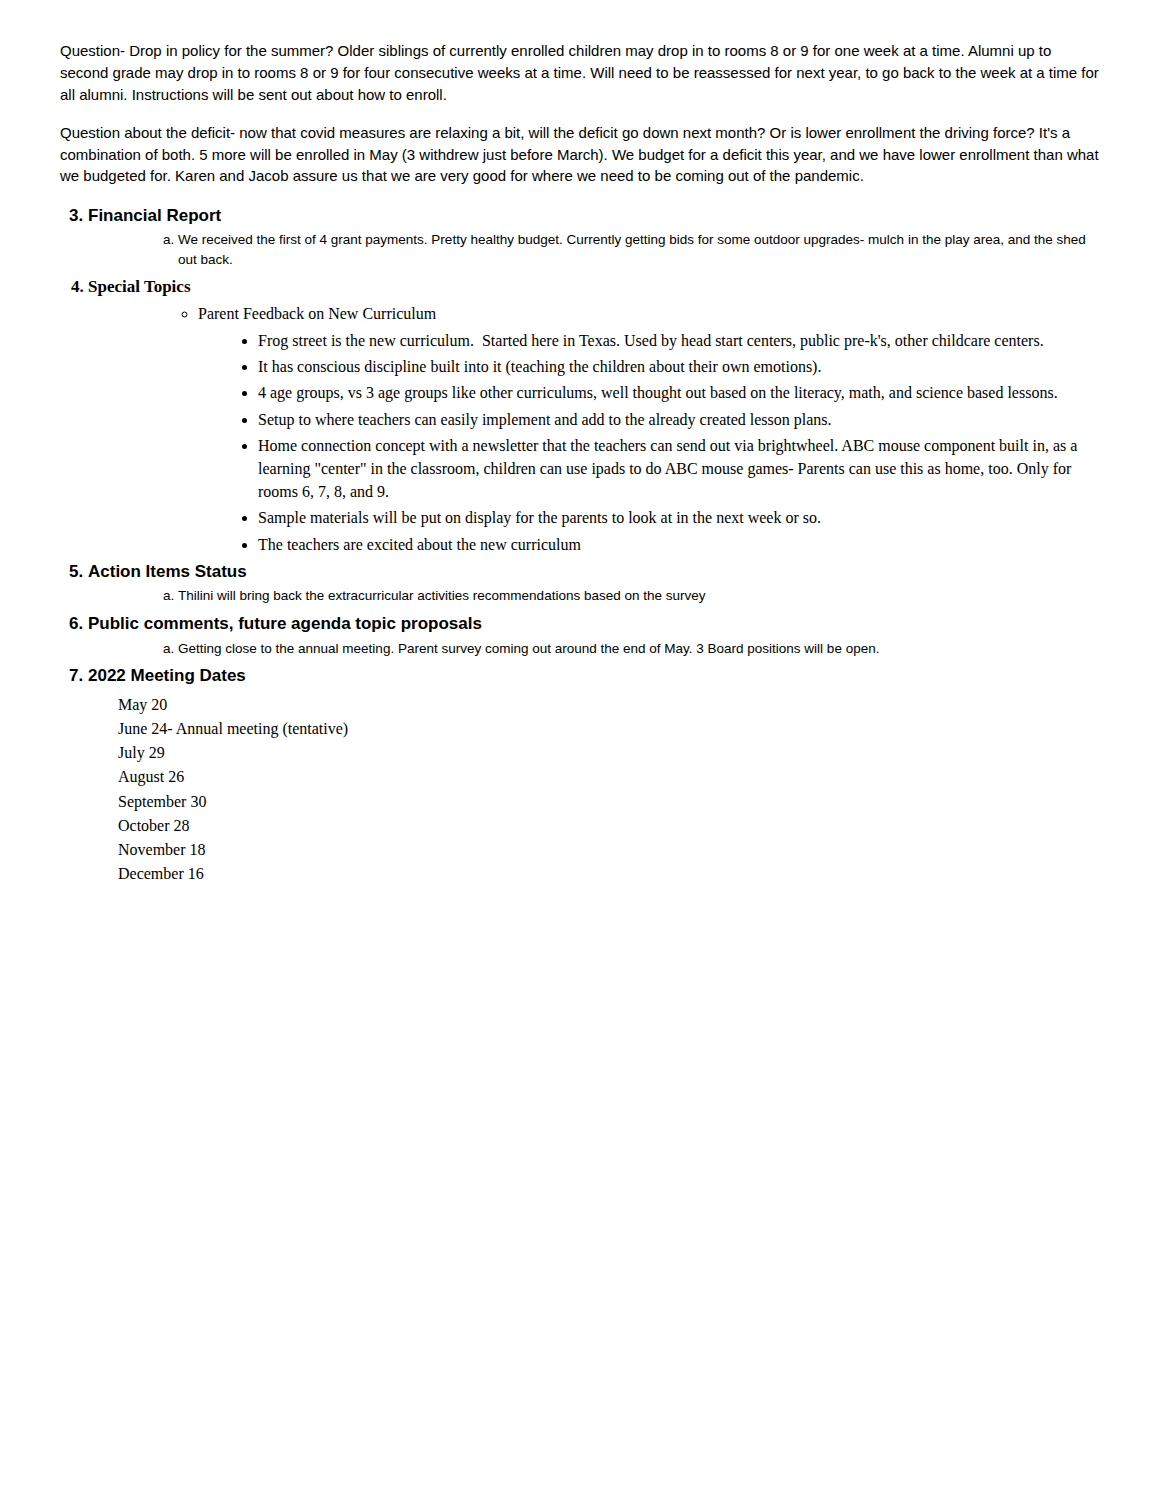Question- Drop in policy for the summer? Older siblings of currently enrolled children may drop in to rooms 8 or 9 for one week at a time. Alumni up to second grade may drop in to rooms 8 or 9 for four consecutive weeks at a time. Will need to be reassessed for next year, to go back to the week at a time for all alumni. Instructions will be sent out about how to enroll.
Question about the deficit- now that covid measures are relaxing a bit, will the deficit go down next month? Or is lower enrollment the driving force? It's a combination of both. 5 more will be enrolled in May (3 withdrew just before March). We budget for a deficit this year, and we have lower enrollment than what we budgeted for. Karen and Jacob assure us that we are very good for where we need to be coming out of the pandemic.
Financial Report
We received the first of 4 grant payments. Pretty healthy budget. Currently getting bids for some outdoor upgrades- mulch in the play area, and the shed out back.
Special Topics
Parent Feedback on New Curriculum
Frog street is the new curriculum. Started here in Texas. Used by head start centers, public pre-k's, other childcare centers.
It has conscious discipline built into it (teaching the children about their own emotions).
4 age groups, vs 3 age groups like other curriculums, well thought out based on the literacy, math, and science based lessons.
Setup to where teachers can easily implement and add to the already created lesson plans.
Home connection concept with a newsletter that the teachers can send out via brightwheel. ABC mouse component built in, as a learning "center" in the classroom, children can use ipads to do ABC mouse games- Parents can use this as home, too. Only for rooms 6, 7, 8, and 9.
Sample materials will be put on display for the parents to look at in the next week or so.
The teachers are excited about the new curriculum
Action Items Status
Thilini will bring back the extracurricular activities recommendations based on the survey
Public comments, future agenda topic proposals
Getting close to the annual meeting. Parent survey coming out around the end of May. 3 Board positions will be open.
2022 Meeting Dates
May 20
June 24- Annual meeting (tentative)
July 29
August 26
September 30
October 28
November 18
December 16